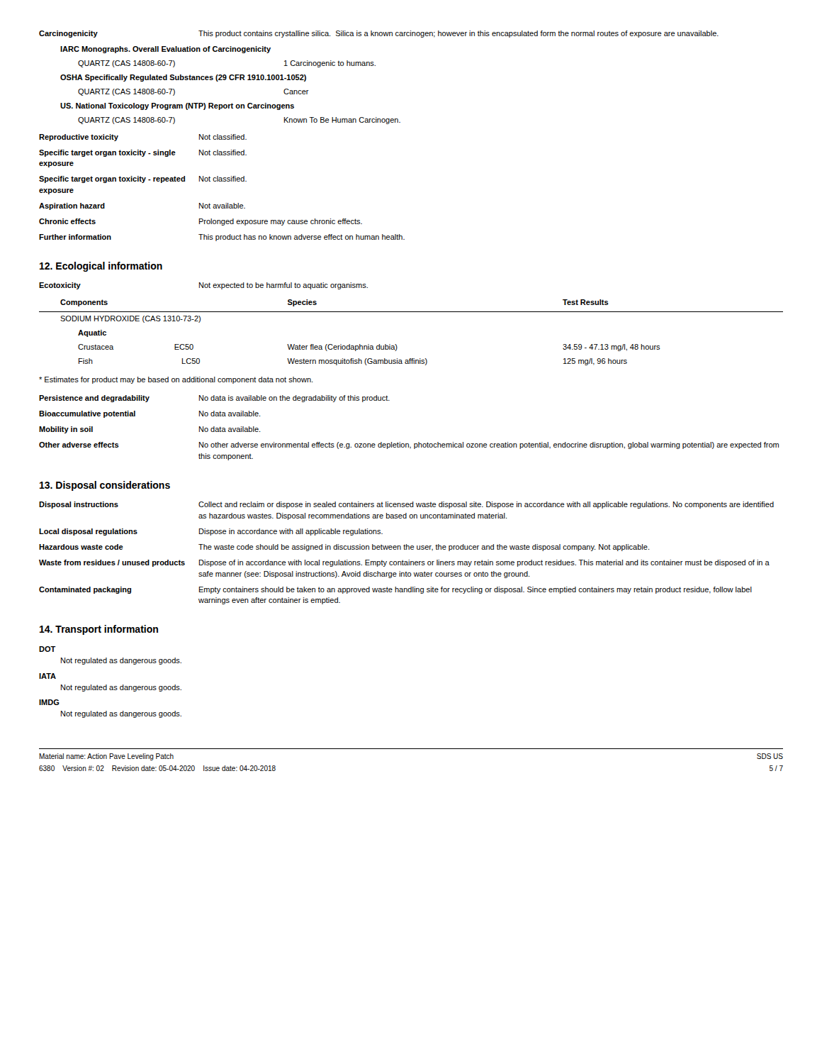Carcinogenicity
This product contains crystalline silica. Silica is a known carcinogen; however in this encapsulated form the normal routes of exposure are unavailable.
IARC Monographs. Overall Evaluation of Carcinogenicity
QUARTZ (CAS 14808-60-7)
1 Carcinogenic to humans.
OSHA Specifically Regulated Substances (29 CFR 1910.1001-1052)
QUARTZ (CAS 14808-60-7)
Cancer
US. National Toxicology Program (NTP) Report on Carcinogens
QUARTZ (CAS 14808-60-7)
Known To Be Human Carcinogen.
Reproductive toxicity
Not classified.
Specific target organ toxicity - single exposure
Not classified.
Specific target organ toxicity - repeated exposure
Not classified.
Aspiration hazard
Not available.
Chronic effects
Prolonged exposure may cause chronic effects.
Further information
This product has no known adverse effect on human health.
12. Ecological information
Ecotoxicity
Not expected to be harmful to aquatic organisms.
| Components | Species | Test Results |
| --- | --- | --- |
| SODIUM HYDROXIDE (CAS 1310-73-2) |
| Aquatic | | |
| Crustacea EC50 | Water flea (Ceriodaphnia dubia) | 34.59 - 47.13 mg/l, 48 hours |
| Fish LC50 | Western mosquitofish (Gambusia affinis) | 125 mg/l, 96 hours |
* Estimates for product may be based on additional component data not shown.
Persistence and degradability
No data is available on the degradability of this product.
Bioaccumulative potential
No data available.
Mobility in soil
No data available.
Other adverse effects
No other adverse environmental effects (e.g. ozone depletion, photochemical ozone creation potential, endocrine disruption, global warming potential) are expected from this component.
13. Disposal considerations
Disposal instructions
Collect and reclaim or dispose in sealed containers at licensed waste disposal site. Dispose in accordance with all applicable regulations. No components are identified as hazardous wastes. Disposal recommendations are based on uncontaminated material.
Local disposal regulations
Dispose in accordance with all applicable regulations.
Hazardous waste code
The waste code should be assigned in discussion between the user, the producer and the waste disposal company. Not applicable.
Waste from residues / unused products
Dispose of in accordance with local regulations. Empty containers or liners may retain some product residues. This material and its container must be disposed of in a safe manner (see: Disposal instructions). Avoid discharge into water courses or onto the ground.
Contaminated packaging
Empty containers should be taken to an approved waste handling site for recycling or disposal. Since emptied containers may retain product residue, follow label warnings even after container is emptied.
14. Transport information
DOT
Not regulated as dangerous goods.
IATA
Not regulated as dangerous goods.
IMDG
Not regulated as dangerous goods.
Material name: Action Pave Leveling Patch
6380 Version #: 02 Revision date: 05-04-2020 Issue date: 04-20-2018
SDS US
5 / 7